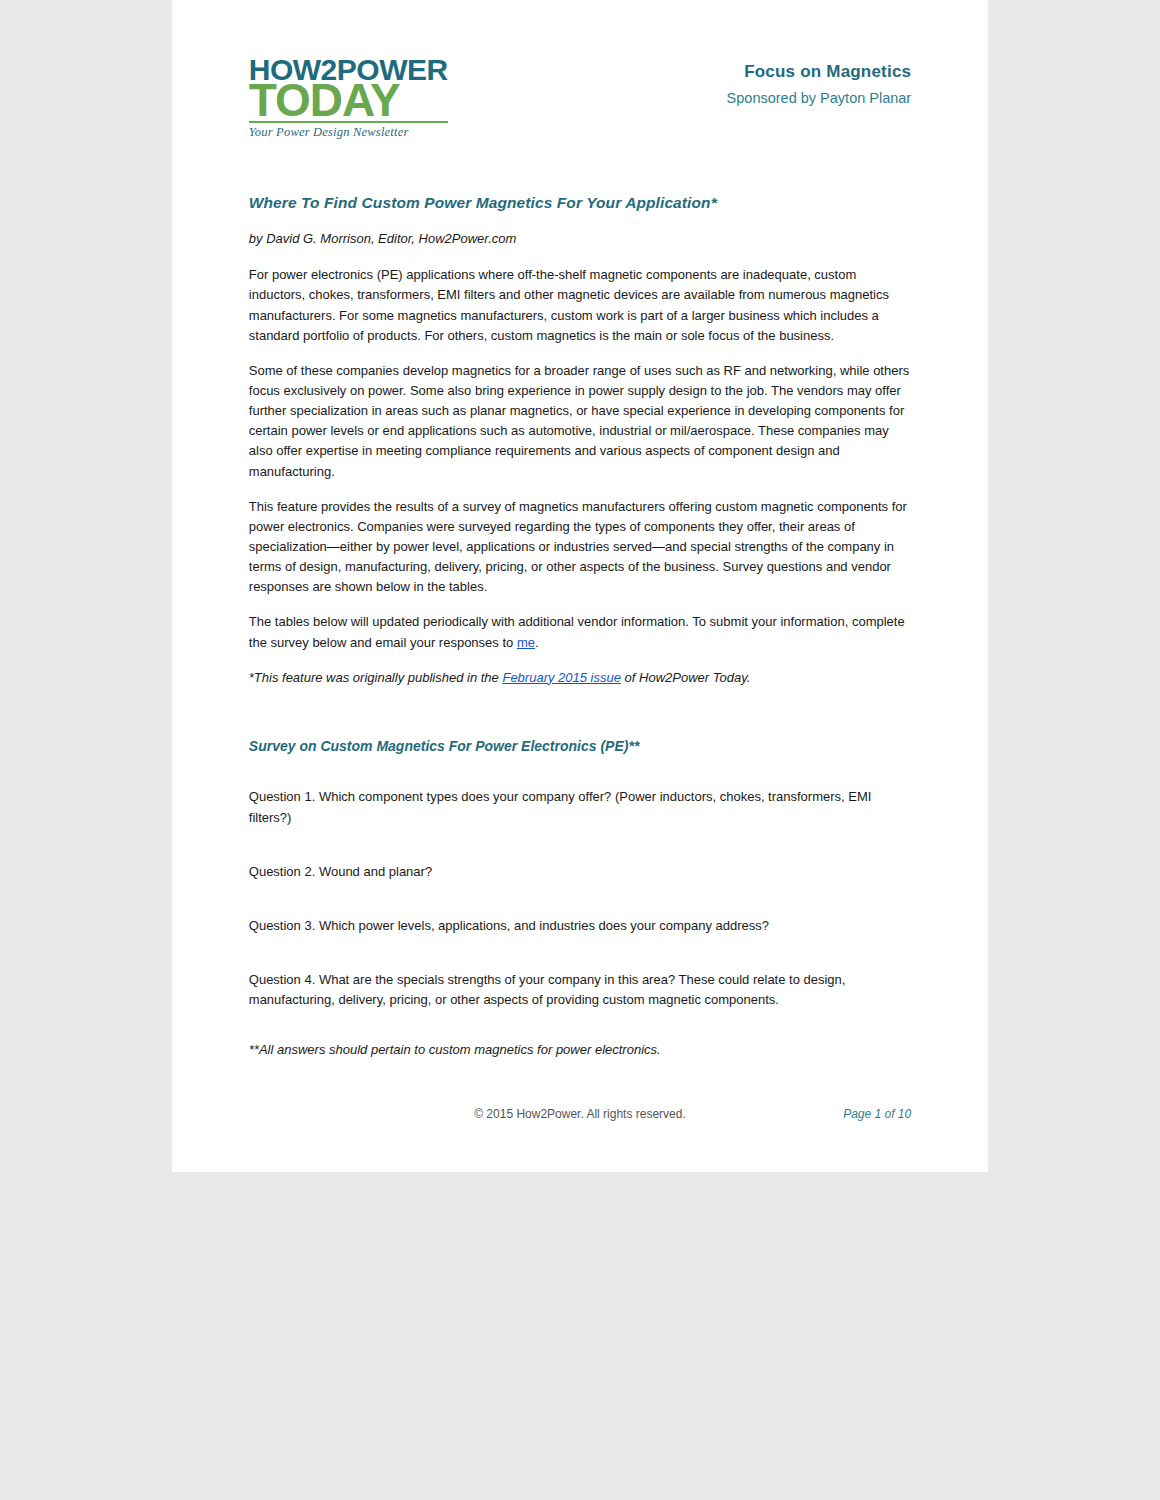HOW2POWER TODAY Your Power Design Newsletter
Focus on Magnetics Sponsored by Payton Planar
Where To Find Custom Power Magnetics For Your Application*
by David G. Morrison, Editor, How2Power.com
For power electronics (PE) applications where off-the-shelf magnetic components are inadequate, custom inductors, chokes, transformers, EMI filters and other magnetic devices are available from numerous magnetics manufacturers. For some magnetics manufacturers, custom work is part of a larger business which includes a standard portfolio of products. For others, custom magnetics is the main or sole focus of the business.
Some of these companies develop magnetics for a broader range of uses such as RF and networking, while others focus exclusively on power. Some also bring experience in power supply design to the job. The vendors may offer further specialization in areas such as planar magnetics, or have special experience in developing components for certain power levels or end applications such as automotive, industrial or mil/aerospace. These companies may also offer expertise in meeting compliance requirements and various aspects of component design and manufacturing.
This feature provides the results of a survey of magnetics manufacturers offering custom magnetic components for power electronics. Companies were surveyed regarding the types of components they offer, their areas of specialization—either by power level, applications or industries served—and special strengths of the company in terms of design, manufacturing, delivery, pricing, or other aspects of the business. Survey questions and vendor responses are shown below in the tables.
The tables below will updated periodically with additional vendor information. To submit your information, complete the survey below and email your responses to me.
*This feature was originally published in the February 2015 issue of How2Power Today.
Survey on Custom Magnetics For Power Electronics (PE)**
Question 1. Which component types does your company offer? (Power inductors, chokes, transformers, EMI filters?)
Question 2. Wound and planar?
Question 3. Which power levels, applications, and industries does your company address?
Question 4. What are the specials strengths of your company in this area? These could relate to design, manufacturing, delivery, pricing, or other aspects of providing custom magnetic components.
**All answers should pertain to custom magnetics for power electronics.
© 2015 How2Power. All rights reserved. Page 1 of 10